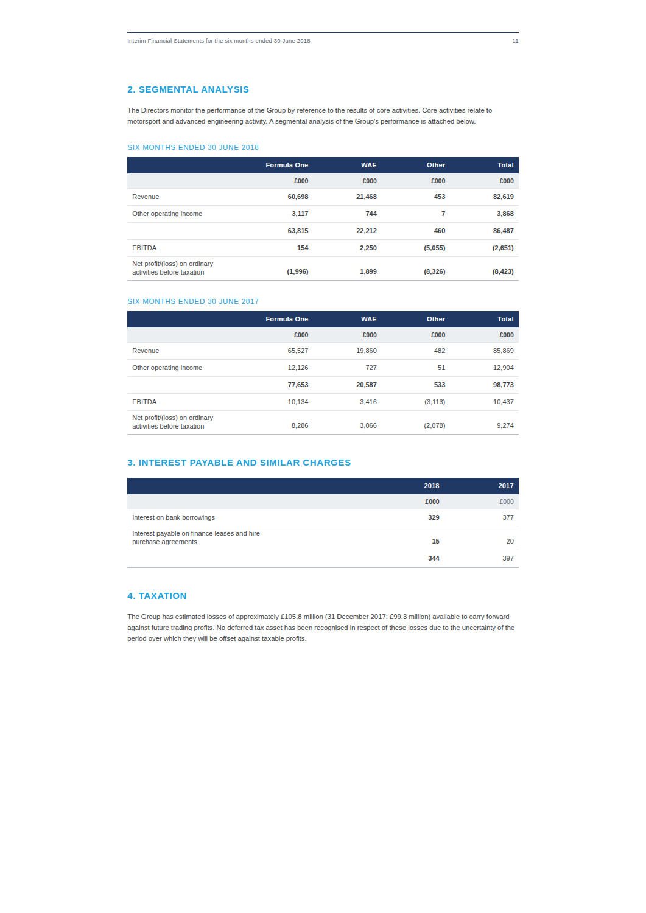Interim Financial Statements for the six months ended 30 June 2018
11
2. Segmental Analysis
The Directors monitor the performance of the Group by reference to the results of core activities. Core activities relate to motorsport and advanced engineering activity. A segmental analysis of the Group's performance is attached below.
Six months ended 30 June 2018
| | Formula One | WAE | Other | Total |
| --- | --- | --- | --- | --- |
| | £000 | £000 | £000 | £000 |
| Revenue | 60,698 | 21,468 | 453 | 82,619 |
| Other operating income | 3,117 | 744 | 7 | 3,868 |
| | 63,815 | 22,212 | 460 | 86,487 |
| EBITDA | 154 | 2,250 | (5,055) | (2,651) |
| Net profit/(loss) on ordinary activities before taxation | (1,996) | 1,899 | (8,326) | (8,423) |
Six months ended 30 June 2017
| | Formula One | WAE | Other | Total |
| --- | --- | --- | --- | --- |
| | £000 | £000 | £000 | £000 |
| Revenue | 65,527 | 19,860 | 482 | 85,869 |
| Other operating income | 12,126 | 727 | 51 | 12,904 |
| | 77,653 | 20,587 | 533 | 98,773 |
| EBITDA | 10,134 | 3,416 | (3,113) | 10,437 |
| Net profit/(loss) on ordinary activities before taxation | 8,286 | 3,066 | (2,078) | 9,274 |
3. Interest Payable and Similar Charges
| | 2018 | 2017 |
| --- | --- | --- |
| | £000 | £000 |
| Interest on bank borrowings | 329 | 377 |
| Interest payable on finance leases and hire purchase agreements | 15 | 20 |
| | 344 | 397 |
4. Taxation
The Group has estimated losses of approximately £105.8 million (31 December 2017: £99.3 million) available to carry forward against future trading profits. No deferred tax asset has been recognised in respect of these losses due to the uncertainty of the period over which they will be offset against taxable profits.